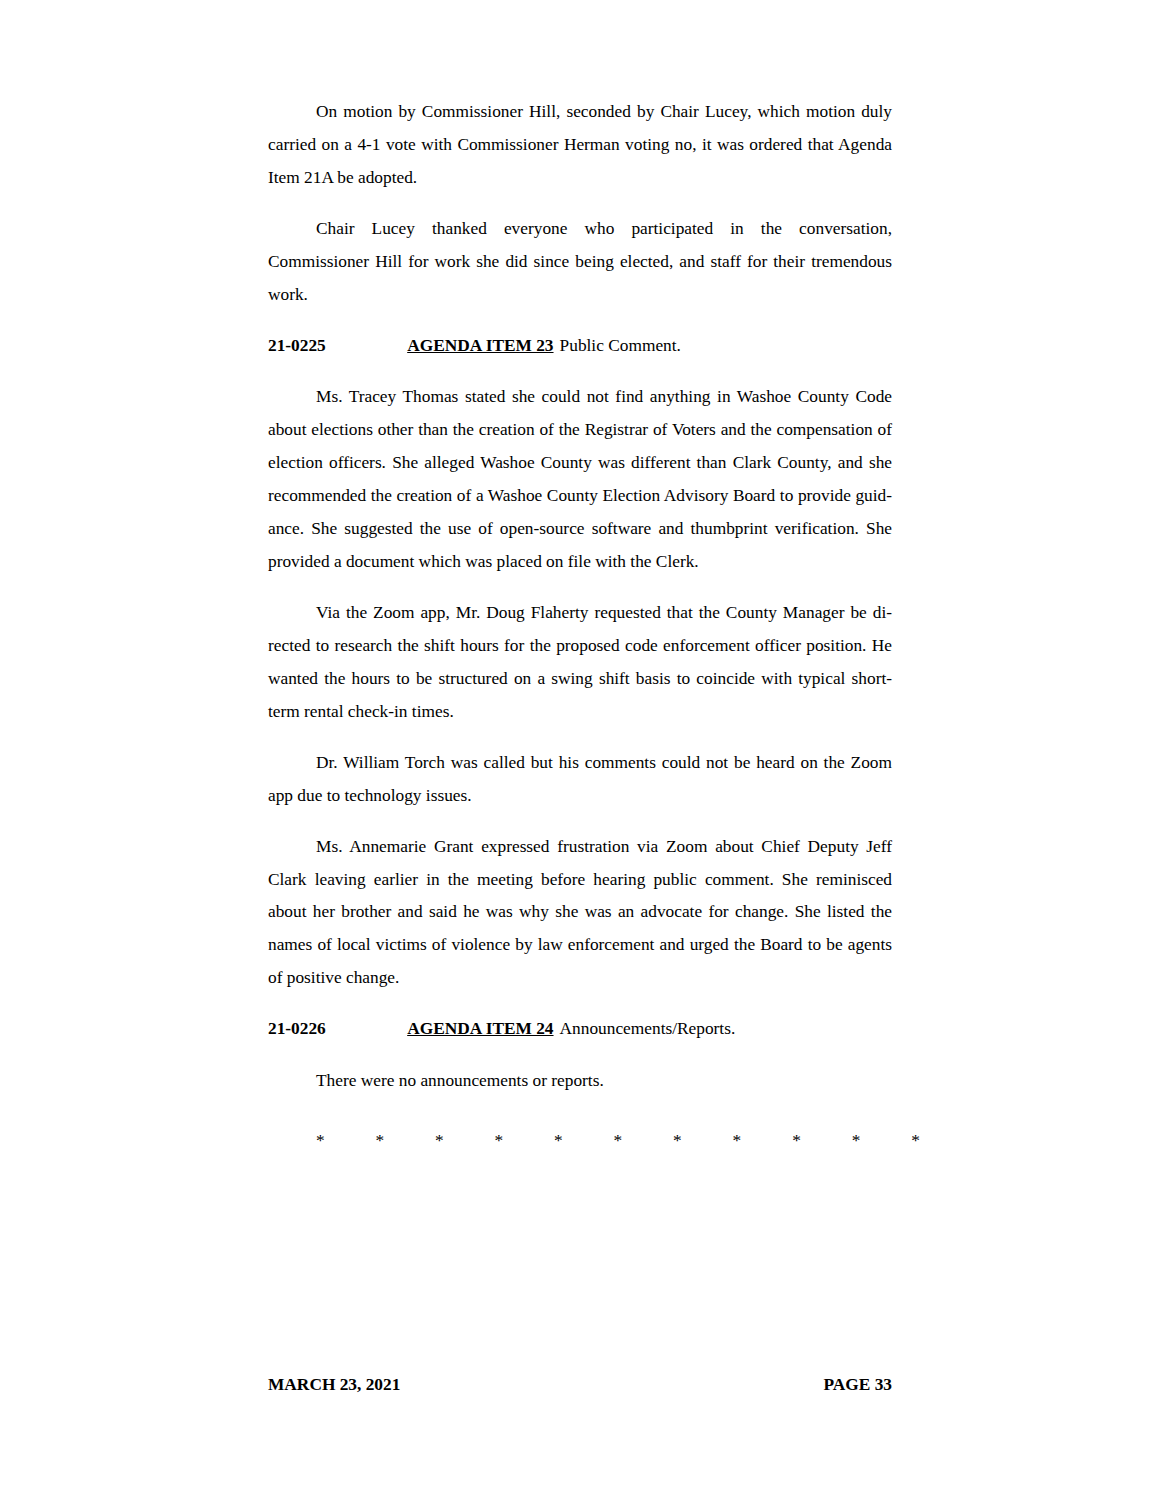On motion by Commissioner Hill, seconded by Chair Lucey, which motion duly carried on a 4-1 vote with Commissioner Herman voting no, it was ordered that Agenda Item 21A be adopted.
Chair Lucey thanked everyone who participated in the conversation, Commissioner Hill for work she did since being elected, and staff for their tremendous work.
21-0225 AGENDA ITEM 23 Public Comment.
Ms. Tracey Thomas stated she could not find anything in Washoe County Code about elections other than the creation of the Registrar of Voters and the compensation of election officers. She alleged Washoe County was different than Clark County, and she recommended the creation of a Washoe County Election Advisory Board to provide guidance. She suggested the use of open-source software and thumbprint verification. She provided a document which was placed on file with the Clerk.
Via the Zoom app, Mr. Doug Flaherty requested that the County Manager be directed to research the shift hours for the proposed code enforcement officer position. He wanted the hours to be structured on a swing shift basis to coincide with typical short-term rental check-in times.
Dr. William Torch was called but his comments could not be heard on the Zoom app due to technology issues.
Ms. Annemarie Grant expressed frustration via Zoom about Chief Deputy Jeff Clark leaving earlier in the meeting before hearing public comment. She reminisced about her brother and said he was why she was an advocate for change. She listed the names of local victims of violence by law enforcement and urged the Board to be agents of positive change.
21-0226 AGENDA ITEM 24 Announcements/Reports.
There were no announcements or reports.
***********
MARCH 23, 2021
PAGE 33